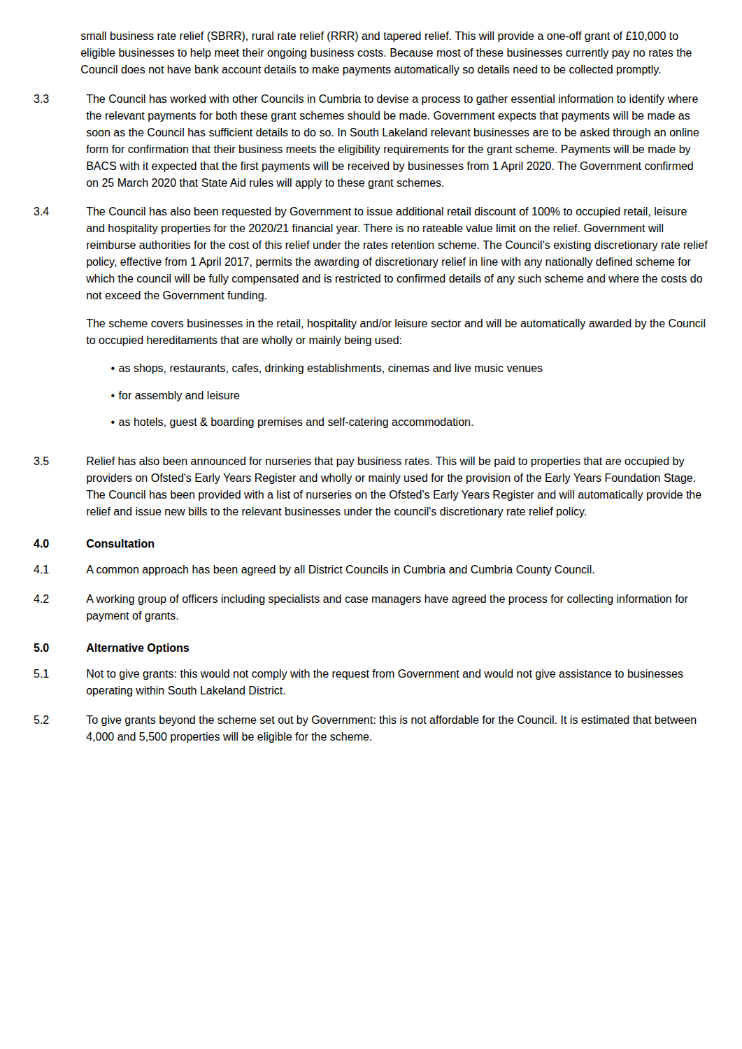small business rate relief (SBRR), rural rate relief (RRR) and tapered relief. This will provide a one-off grant of £10,000 to eligible businesses to help meet their ongoing business costs. Because most of these businesses currently pay no rates the Council does not have bank account details to make payments automatically so details need to be collected promptly.
3.3
The Council has worked with other Councils in Cumbria to devise a process to gather essential information to identify where the relevant payments for both these grant schemes should be made. Government expects that payments will be made as soon as the Council has sufficient details to do so. In South Lakeland relevant businesses are to be asked through an online form for confirmation that their business meets the eligibility requirements for the grant scheme. Payments will be made by BACS with it expected that the first payments will be received by businesses from 1 April 2020. The Government confirmed on 25 March 2020 that State Aid rules will apply to these grant schemes.
3.4
The Council has also been requested by Government to issue additional retail discount of 100% to occupied retail, leisure and hospitality properties for the 2020/21 financial year. There is no rateable value limit on the relief. Government will reimburse authorities for the cost of this relief under the rates retention scheme. The Council's existing discretionary rate relief policy, effective from 1 April 2017, permits the awarding of discretionary relief in line with any nationally defined scheme for which the council will be fully compensated and is restricted to confirmed details of any such scheme and where the costs do not exceed the Government funding.
The scheme covers businesses in the retail, hospitality and/or leisure sector and will be automatically awarded by the Council to occupied hereditaments that are wholly or mainly being used:
as shops, restaurants, cafes, drinking establishments, cinemas and live music venues
for assembly and leisure
as hotels, guest & boarding premises and self-catering accommodation.
3.5
Relief has also been announced for nurseries that pay business rates. This will be paid to properties that are occupied by providers on Ofsted's Early Years Register and wholly or mainly used for the provision of the Early Years Foundation Stage. The Council has been provided with a list of nurseries on the Ofsted's Early Years Register and will automatically provide the relief and issue new bills to the relevant businesses under the council's discretionary rate relief policy.
4.0 Consultation
4.1
A common approach has been agreed by all District Councils in Cumbria and Cumbria County Council.
4.2
A working group of officers including specialists and case managers have agreed the process for collecting information for payment of grants.
5.0 Alternative Options
5.1
Not to give grants: this would not comply with the request from Government and would not give assistance to businesses operating within South Lakeland District.
5.2
To give grants beyond the scheme set out by Government: this is not affordable for the Council. It is estimated that between 4,000 and 5,500 properties will be eligible for the scheme.